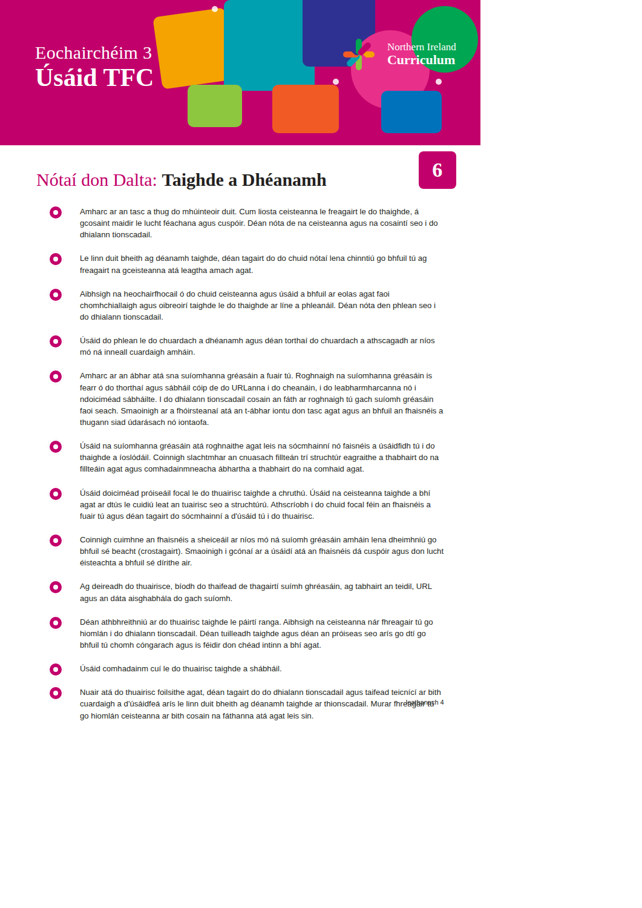Eochairchéim 3
Úsáid TFC
Northern Ireland
Curriculum
6
Nótaí don Dalta: Taighde a Dhéanamh
Amharc ar an tasc a thug do mhúinteoir duit. Cum liosta ceisteanna le freagairt le do thaighde, á gcosaint maidir le lucht féachana agus cuspóir. Déan nóta de na ceisteanna agus na cosaintí seo i do dhialann tionscadail.
Le linn duit bheith ag déanamh taighde, déan tagairt do do chuid nótaí lena chinntiú go bhfuil tú ag freagairt na gceisteanna atá leagtha amach agat.
Aibhsigh na heochairfhocail ó do chuid ceisteanna agus úsáid a bhfuil ar eolas agat faoi chomhchiallaigh agus oibreoirí taighde le do thaighde ar líne a phleanáil. Déan nóta den phlean seo i do dhialann tionscadail.
Úsáid do phlean le do chuardach a dhéanamh agus déan torthaí do chuardach a athscagadh ar níos mó ná inneall cuardaigh amháin.
Amharc ar an ábhar atá sna suíomhanna gréasáin a fuair tú. Roghnaigh na suíomhanna gréasáin is fearr ó do thorthaí agus sábháil cóip de do URLanna i do cheanáin, i do leabharmharcanna nó i ndoiciméad sábháilte. I do dhialann tionscadail cosain an fáth ar roghnaigh tú gach suíomh gréasáin faoi seach. Smaoinigh ar a fhóirsteanaí atá an t-ábhar iontu don tasc agat agus an bhfuil an fhaisnéis a thugann siad údarásach nó iontaofa.
Úsáid na suíomhanna gréasáin atá roghnaithe agat leis na sócmhainní nó faisnéis a úsáidfidh tú i do thaighde a íoslódáil. Coinnigh slachtmhar an cnuasach fillteán trí struchtúr eagraithe a thabhairt do na fillteáin agat agus comhadainmneacha ábhartha a thabhairt do na comhaid agat.
Úsáid doiciméad próiseáil focal le do thuairisc taighde a chruthú. Úsáid na ceisteanna taighde a bhí agat ar dtús le cuidiú leat an tuairisc seo a struchtúrú. Athscríobh i do chuid focal féin an fhaisnéis a fuair tú agus déan tagairt do sócmhainní a d'úsáid tú i do thuairisc.
Coinnigh cuimhne an fhaisnéis a sheiceáil ar níos mó ná suíomh gréasáin amháin lena dheimhniú go bhfuil sé beacht (crostagairt). Smaoinigh i gcónaí ar a úsáidí atá an fhaisnéis dá cuspóir agus don lucht éisteachta a bhfuil sé dírithe air.
Ag deireadh do thuairisce, bíodh do thaifead de thagairtí suímh ghréasáin, ag tabhairt an teidil, URL agus an dáta aisghabhála do gach suíomh.
Déan athbhreithniú ar do thuairisc taighde le páirtí ranga. Aibhsigh na ceisteanna nár fhreagair tú go hiomlán i do dhialann tionscadail. Déan tuilleadh taighde agus déan an próiseas seo arís go dtí go bhfuil tú chomh cóngarach agus is féidir don chéad intinn a bhí agat.
Úsáid comhadainm cuí le do thuairisc taighde a shábháil.
Nuair atá do thuairisc foilsithe agat, déan tagairt do do dhialann tionscadail agus taifead teicnící ar bith cuardaigh a d'úsáidfeá arís le linn duit bheith ag déanamh taighde ar thionscadail. Murar fhreagair tú go hiomlán ceisteanna ar bith cosain na fáthanna atá agat leis sin.
leathanach 4